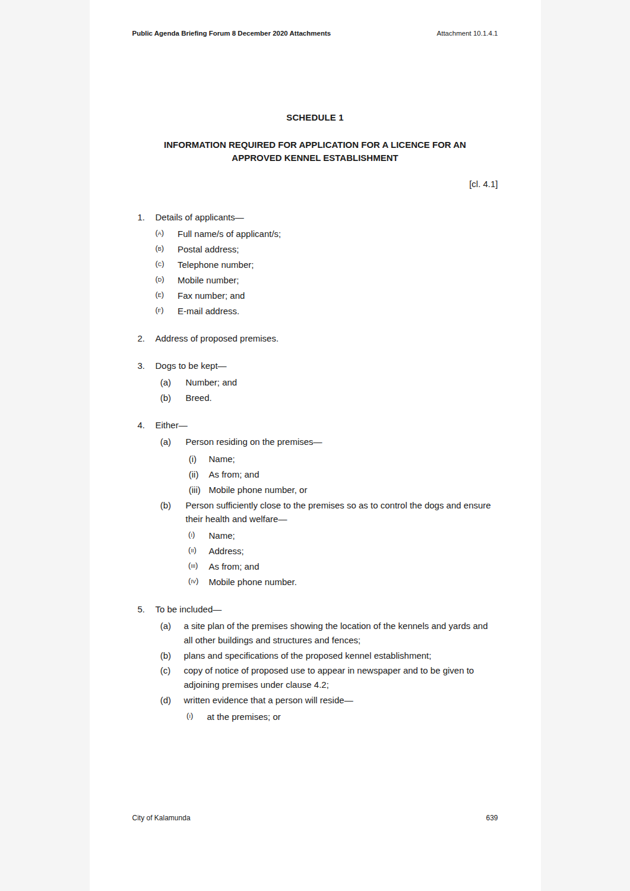Public Agenda Briefing Forum 8 December 2020 Attachments Attachment 10.1.4.1
SCHEDULE 1
INFORMATION REQUIRED FOR APPLICATION FOR A LICENCE FOR AN APPROVED KENNEL ESTABLISHMENT
[cl. 4.1]
Details of applicants—
(a) Full name/s of applicant/s;
(b) Postal address;
(c) Telephone number;
(d) Mobile number;
(e) Fax number; and
(f) E-mail address.
Address of proposed premises.
Dogs to be kept—
(a) Number; and
(b) Breed.
Either—
(a) Person residing on the premises—
(i) Name;
(ii) As from; and
(iii) Mobile phone number, or
(b) Person sufficiently close to the premises so as to control the dogs and ensure their health and welfare—
(i) Name;
(ii) Address;
(iii) As from; and
(iv) Mobile phone number.
To be included—
(a) a site plan of the premises showing the location of the kennels and yards and all other buildings and structures and fences;
(b) plans and specifications of the proposed kennel establishment;
(c) copy of notice of proposed use to appear in newspaper and to be given to adjoining premises under clause 4.2;
(d) written evidence that a person will reside—
(i) at the premises; or
City of Kalamunda 639